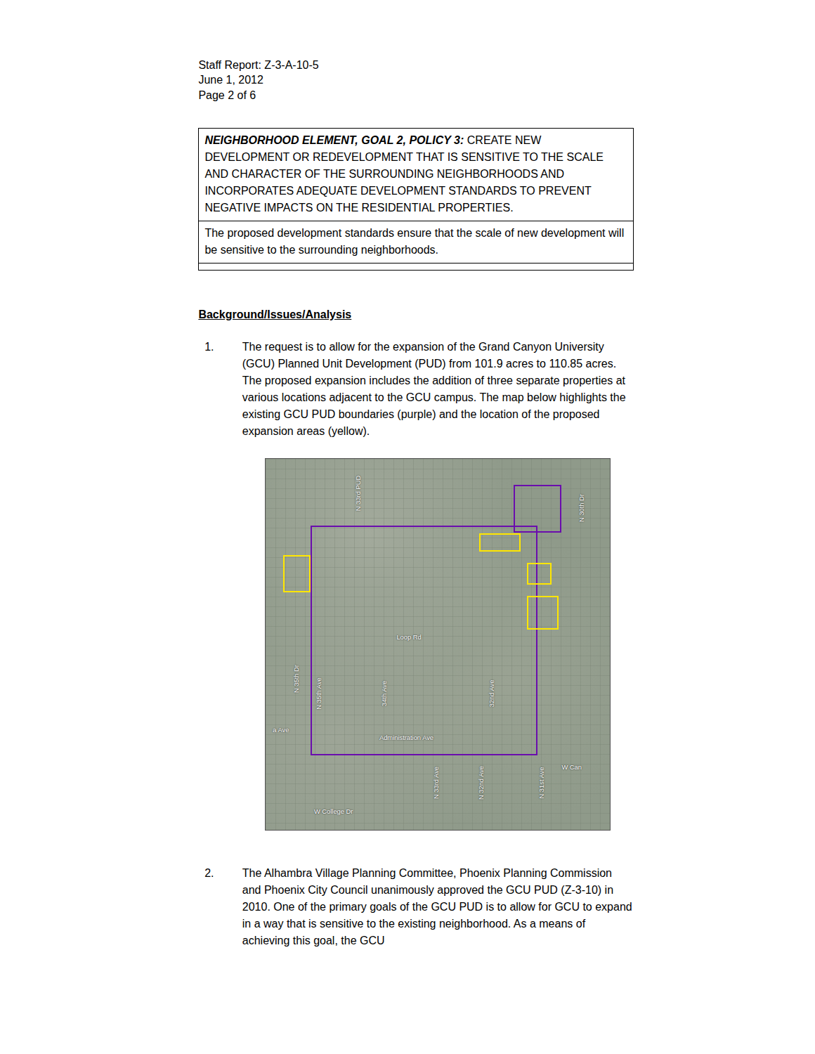Staff Report: Z-3-A-10-5
June 1, 2012
Page 2 of 6
NEIGHBORHOOD ELEMENT, GOAL 2, POLICY 3: CREATE NEW DEVELOPMENT OR REDEVELOPMENT THAT IS SENSITIVE TO THE SCALE AND CHARACTER OF THE SURROUNDING NEIGHBORHOODS AND INCORPORATES ADEQUATE DEVELOPMENT STANDARDS TO PREVENT NEGATIVE IMPACTS ON THE RESIDENTIAL PROPERTIES.
The proposed development standards ensure that the scale of new development will be sensitive to the surrounding neighborhoods.
Background/Issues/Analysis
The request is to allow for the expansion of the Grand Canyon University (GCU) Planned Unit Development (PUD) from 101.9 acres to 110.85 acres. The proposed expansion includes the addition of three separate properties at various locations adjacent to the GCU campus. The map below highlights the existing GCU PUD boundaries (purple) and the location of the proposed expansion areas (yellow).
Loop Rd Administration Ave W College Dr N 35th Ave 34th Ave N 33rd Ave 32nd Ave N 32nd Ave N 31st Ave N 30th Dr N 35th Dr N 33rd PUD W Can a Ave
The Alhambra Village Planning Committee, Phoenix Planning Commission and Phoenix City Council unanimously approved the GCU PUD (Z-3-10) in 2010. One of the primary goals of the GCU PUD is to allow for GCU to expand in a way that is sensitive to the existing neighborhood. As a means of achieving this goal, the GCU